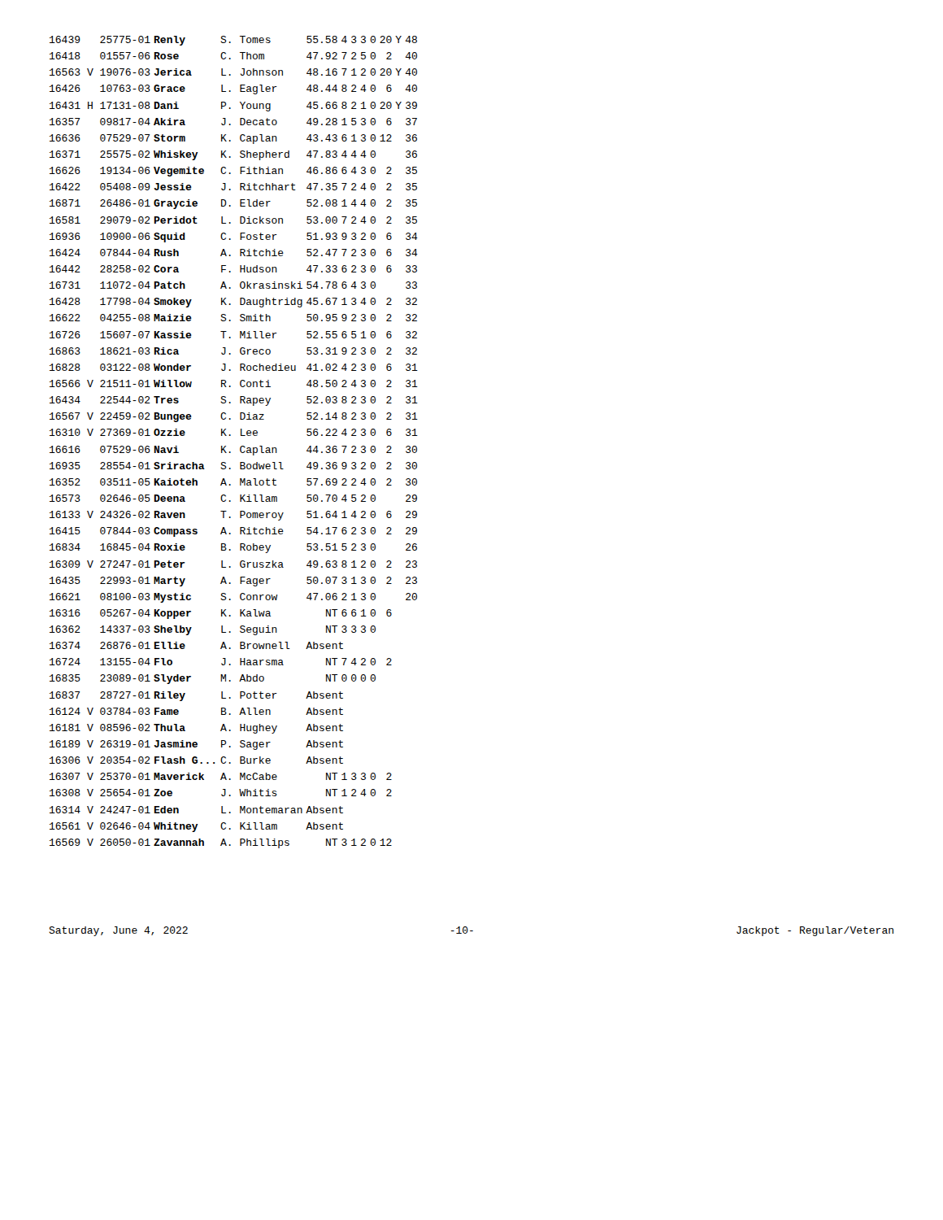| 16439 | | 25775-01 | Renly | S. Tomes | 55.58 | 4 | 3 | 3 | 0 | 20 | Y | 48 |
| 16418 | | 01557-06 | Rose | C. Thom | 47.92 | 7 | 2 | 5 | 0 | 2 | | 40 |
| 16563 | V | 19076-03 | Jerica | L. Johnson | 48.16 | 7 | 1 | 2 | 0 | 20 | Y | 40 |
| 16426 | | 10763-03 | Grace | L. Eagler | 48.44 | 8 | 2 | 4 | 0 | 6 | | 40 |
| 16431 | H | 17131-08 | Dani | P. Young | 45.66 | 8 | 2 | 1 | 0 | 20 | Y | 39 |
| 16357 | | 09817-04 | Akira | J. Decato | 49.28 | 1 | 5 | 3 | 0 | 6 | | 37 |
| 16636 | | 07529-07 | Storm | K. Caplan | 43.43 | 6 | 1 | 3 | 0 | 12 | | 36 |
| 16371 | | 25575-02 | Whiskey | K. Shepherd | 47.83 | 4 | 4 | 4 | 0 | | | 36 |
| 16626 | | 19134-06 | Vegemite | C. Fithian | 46.86 | 6 | 4 | 3 | 0 | 2 | | 35 |
| 16422 | | 05408-09 | Jessie | J. Ritchhart | 47.35 | 7 | 2 | 4 | 0 | 2 | | 35 |
| 16871 | | 26486-01 | Graycie | D. Elder | 52.08 | 1 | 4 | 4 | 0 | 2 | | 35 |
| 16581 | | 29079-02 | Peridot | L. Dickson | 53.00 | 7 | 2 | 4 | 0 | 2 | | 35 |
| 16936 | | 10900-06 | Squid | C. Foster | 51.93 | 9 | 3 | 2 | 0 | 6 | | 34 |
| 16424 | | 07844-04 | Rush | A. Ritchie | 52.47 | 7 | 2 | 3 | 0 | 6 | | 34 |
| 16442 | | 28258-02 | Cora | F. Hudson | 47.33 | 6 | 2 | 3 | 0 | 6 | | 33 |
| 16731 | | 11072-04 | Patch | A. Okrasinski | 54.78 | 6 | 4 | 3 | 0 | | | 33 |
| 16428 | | 17798-04 | Smokey | K. Daughtridg | 45.67 | 1 | 3 | 4 | 0 | 2 | | 32 |
| 16622 | | 04255-08 | Maizie | S. Smith | 50.95 | 9 | 2 | 3 | 0 | 2 | | 32 |
| 16726 | | 15607-07 | Kassie | T. Miller | 52.55 | 6 | 5 | 1 | 0 | 6 | | 32 |
| 16863 | | 18621-03 | Rica | J. Greco | 53.31 | 9 | 2 | 3 | 0 | 2 | | 32 |
| 16828 | | 03122-08 | Wonder | J. Rochedieu | 41.02 | 4 | 2 | 3 | 0 | 6 | | 31 |
| 16566 | V | 21511-01 | Willow | R. Conti | 48.50 | 2 | 4 | 3 | 0 | 2 | | 31 |
| 16434 | | 22544-02 | Tres | S. Rapey | 52.03 | 8 | 2 | 3 | 0 | 2 | | 31 |
| 16567 | V | 22459-02 | Bungee | C. Diaz | 52.14 | 8 | 2 | 3 | 0 | 2 | | 31 |
| 16310 | V | 27369-01 | Ozzie | K. Lee | 56.22 | 4 | 2 | 3 | 0 | 6 | | 31 |
| 16616 | | 07529-06 | Navi | K. Caplan | 44.36 | 7 | 2 | 3 | 0 | 2 | | 30 |
| 16935 | | 28554-01 | Sriracha | S. Bodwell | 49.36 | 9 | 3 | 2 | 0 | 2 | | 30 |
| 16352 | | 03511-05 | Kaioteh | A. Malott | 57.69 | 2 | 2 | 4 | 0 | 2 | | 30 |
| 16573 | | 02646-05 | Deena | C. Killam | 50.70 | 4 | 5 | 2 | 0 | | | 29 |
| 16133 | V | 24326-02 | Raven | T. Pomeroy | 51.64 | 1 | 4 | 2 | 0 | 6 | | 29 |
| 16415 | | 07844-03 | Compass | A. Ritchie | 54.17 | 6 | 2 | 3 | 0 | 2 | | 29 |
| 16834 | | 16845-04 | Roxie | B. Robey | 53.51 | 5 | 2 | 3 | 0 | | | 26 |
| 16309 | V | 27247-01 | Peter | L. Gruszka | 49.63 | 8 | 1 | 2 | 0 | 2 | | 23 |
| 16435 | | 22993-01 | Marty | A. Fager | 50.07 | 3 | 1 | 3 | 0 | 2 | | 23 |
| 16621 | | 08100-03 | Mystic | S. Conrow | 47.06 | 2 | 1 | 3 | 0 | | | 20 |
| 16316 | | 05267-04 | Kopper | K. Kalwa | NT | 6 | 6 | 1 | 0 | 6 | | |
| 16362 | | 14337-03 | Shelby | L. Seguin | NT | 3 | 3 | 3 | 0 | | | |
| 16374 | | 26876-01 | Ellie | A. Brownell | Absent |
| 16724 | | 13155-04 | Flo | J. Haarsma | NT | 7 | 4 | 2 | 0 | 2 | | |
| 16835 | | 23089-01 | Slyder | M. Abdo | NT | 0 | 0 | 0 | 0 | | | |
| 16837 | | 28727-01 | Riley | L. Potter | Absent |
| 16124 | V | 03784-03 | Fame | B. Allen | Absent |
| 16181 | V | 08596-02 | Thula | A. Hughey | Absent |
| 16189 | V | 26319-01 | Jasmine | P. Sager | Absent |
| 16306 | V | 20354-02 | Flash G... | C. Burke | Absent |
| 16307 | V | 25370-01 | Maverick | A. McCabe | NT | 1 | 3 | 3 | 0 | 2 | | |
| 16308 | V | 25654-01 | Zoe | J. Whitis | NT | 1 | 2 | 4 | 0 | 2 | | |
| 16314 | V | 24247-01 | Eden | L. Montemaran | Absent |
| 16561 | V | 02646-04 | Whitney | C. Killam | Absent |
| 16569 | V | 26050-01 | Zavannah | A. Phillips | NT | 3 | 1 | 2 | 0 | 12 | | |
Saturday, June 4, 2022
-10-
Jackpot - Regular/Veteran